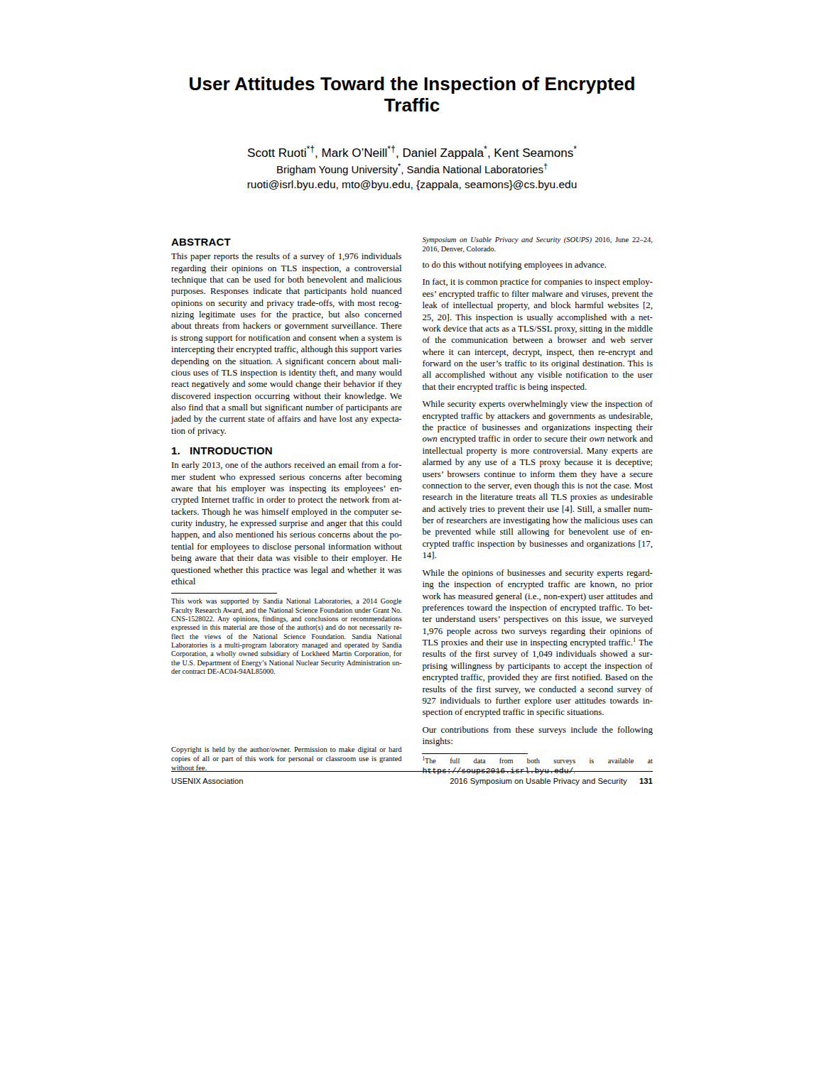User Attitudes Toward the Inspection of Encrypted Traffic
Scott Ruoti*†, Mark O’Neill*†, Daniel Zappala*, Kent Seamons*
Brigham Young University*, Sandia National Laboratories†
ruoti@isrl.byu.edu, mto@byu.edu, {zappala, seamons}@cs.byu.edu
ABSTRACT
This paper reports the results of a survey of 1,976 individuals regarding their opinions on TLS inspection, a controversial technique that can be used for both benevolent and malicious purposes. Responses indicate that participants hold nuanced opinions on security and privacy trade-offs, with most recognizing legitimate uses for the practice, but also concerned about threats from hackers or government surveillance. There is strong support for notification and consent when a system is intercepting their encrypted traffic, although this support varies depending on the situation. A significant concern about malicious uses of TLS inspection is identity theft, and many would react negatively and some would change their behavior if they discovered inspection occurring without their knowledge. We also find that a small but significant number of participants are jaded by the current state of affairs and have lost any expectation of privacy.
1. INTRODUCTION
In early 2013, one of the authors received an email from a former student who expressed serious concerns after becoming aware that his employer was inspecting its employees’ encrypted Internet traffic in order to protect the network from attackers. Though he was himself employed in the computer security industry, he expressed surprise and anger that this could happen, and also mentioned his serious concerns about the potential for employees to disclose personal information without being aware that their data was visible to their employer. He questioned whether this practice was legal and whether it was ethical
This work was supported by Sandia National Laboratories, a 2014 Google Faculty Research Award, and the National Science Foundation under Grant No. CNS-1528022. Any opinions, findings, and conclusions or recommendations expressed in this material are those of the author(s) and do not necessarily reflect the views of the National Science Foundation. Sandia National Laboratories is a multi-program laboratory managed and operated by Sandia Corporation, a wholly owned subsidiary of Lockheed Martin Corporation, for the U.S. Department of Energy’s National Nuclear Security Administration under contract DE-AC04-94AL85000.
Copyright is held by the author/owner. Permission to make digital or hard copies of all or part of this work for personal or classroom use is granted without fee.
Symposium on Usable Privacy and Security (SOUPS) 2016, June 22–24, 2016, Denver, Colorado.
to do this without notifying employees in advance.
In fact, it is common practice for companies to inspect employees’ encrypted traffic to filter malware and viruses, prevent the leak of intellectual property, and block harmful websites [2, 25, 20]. This inspection is usually accomplished with a network device that acts as a TLS/SSL proxy, sitting in the middle of the communication between a browser and web server where it can intercept, decrypt, inspect, then re-encrypt and forward on the user’s traffic to its original destination. This is all accomplished without any visible notification to the user that their encrypted traffic is being inspected.
While security experts overwhelmingly view the inspection of encrypted traffic by attackers and governments as undesirable, the practice of businesses and organizations inspecting their own encrypted traffic in order to secure their own network and intellectual property is more controversial. Many experts are alarmed by any use of a TLS proxy because it is deceptive; users’ browsers continue to inform them they have a secure connection to the server, even though this is not the case. Most research in the literature treats all TLS proxies as undesirable and actively tries to prevent their use [4]. Still, a smaller number of researchers are investigating how the malicious uses can be prevented while still allowing for benevolent use of encrypted traffic inspection by businesses and organizations [17, 14].
While the opinions of businesses and security experts regarding the inspection of encrypted traffic are known, no prior work has measured general (i.e., non-expert) user attitudes and preferences toward the inspection of encrypted traffic. To better understand users’ perspectives on this issue, we surveyed 1,976 people across two surveys regarding their opinions of TLS proxies and their use in inspecting encrypted traffic.1 The results of the first survey of 1,049 individuals showed a surprising willingness by participants to accept the inspection of encrypted traffic, provided they are first notified. Based on the results of the first survey, we conducted a second survey of 927 individuals to further explore user attitudes towards inspection of encrypted traffic in specific situations.
Our contributions from these surveys include the following insights:
1 The full data from both surveys is available at https://soups2016.isrl.byu.edu/.
USENIX Association
2016 Symposium on Usable Privacy and Security131